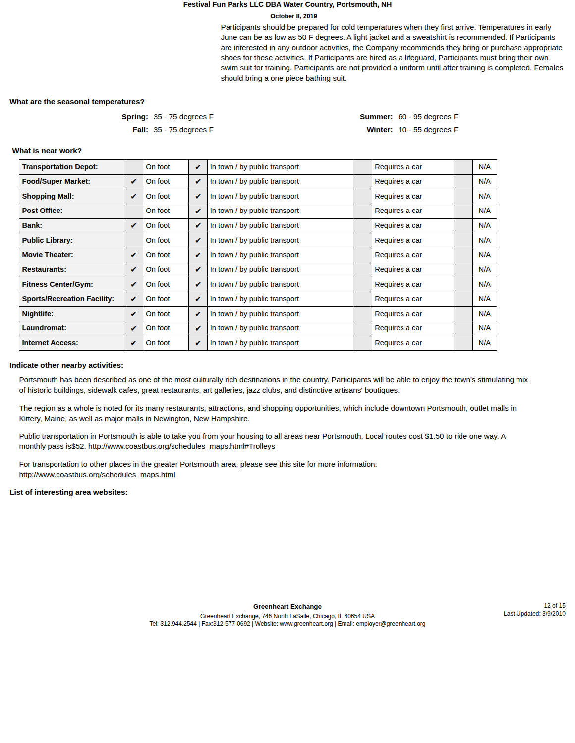Festival Fun Parks LLC DBA Water Country, Portsmouth, NH
October 8, 2019
Participants should be prepared for cold temperatures when they first arrive. Temperatures in early June can be as low as 50 F degrees. A light jacket and a sweatshirt is recommended. If Participants are interested in any outdoor activities, the Company recommends they bring or purchase appropriate shoes for these activities. If Participants are hired as a lifeguard, Participants must bring their own swim suit for training. Participants are not provided a uniform until after training is completed. Females should bring a one piece bathing suit.
What are the seasonal temperatures?
| Spring: | 35 - 75 degrees F | Summer: | 60 - 95 degrees F |
| Fall: | 35 - 75 degrees F | Winter: | 10 - 55 degrees F |
What is near work?
| Transportation Depot: | | On foot | ✔ | In town / by public transport | | Requires a car | | N/A |
| Food/Super Market: | ✔ | On foot | ✔ | In town / by public transport | | Requires a car | | N/A |
| Shopping Mall: | ✔ | On foot | ✔ | In town / by public transport | | Requires a car | | N/A |
| Post Office: | | On foot | ✔ | In town / by public transport | | Requires a car | | N/A |
| Bank: | ✔ | On foot | ✔ | In town / by public transport | | Requires a car | | N/A |
| Public Library: | | On foot | ✔ | In town / by public transport | | Requires a car | | N/A |
| Movie Theater: | ✔ | On foot | ✔ | In town / by public transport | | Requires a car | | N/A |
| Restaurants: | ✔ | On foot | ✔ | In town / by public transport | | Requires a car | | N/A |
| Fitness Center/Gym: | ✔ | On foot | ✔ | In town / by public transport | | Requires a car | | N/A |
| Sports/Recreation Facility: | ✔ | On foot | ✔ | In town / by public transport | | Requires a car | | N/A |
| Nightlife: | ✔ | On foot | ✔ | In town / by public transport | | Requires a car | | N/A |
| Laundromat: | ✔ | On foot | ✔ | In town / by public transport | | Requires a car | | N/A |
| Internet Access: | ✔ | On foot | ✔ | In town / by public transport | | Requires a car | | N/A |
Indicate other nearby activities:
Portsmouth has been described as one of the most culturally rich destinations in the country. Participants will be able to enjoy the town's stimulating mix of historic buildings, sidewalk cafes, great restaurants, art galleries, jazz clubs, and distinctive artisans' boutiques.
The region as a whole is noted for its many restaurants, attractions, and shopping opportunities, which include downtown Portsmouth, outlet malls in Kittery, Maine, as well as major malls in Newington, New Hampshire.
Public transportation in Portsmouth is able to take you from your housing to all areas near Portsmouth. Local routes cost $1.50 to ride one way. A monthly pass is$52. http://www.coastbus.org/schedules_maps.html#Trolleys
For transportation to other places in the greater Portsmouth area, please see this site for more information: http://www.coastbus.org/schedules_maps.html
List of interesting area websites:
12 of 15
Last Updated: 3/9/2010
Greenheart Exchange
Greenheart Exchange, 746 North LaSalle, Chicago, IL 60654 USA
Tel: 312.944.2544 | Fax:312-577-0692 | Website: www.greenheart.org | Email: employer@greenheart.org